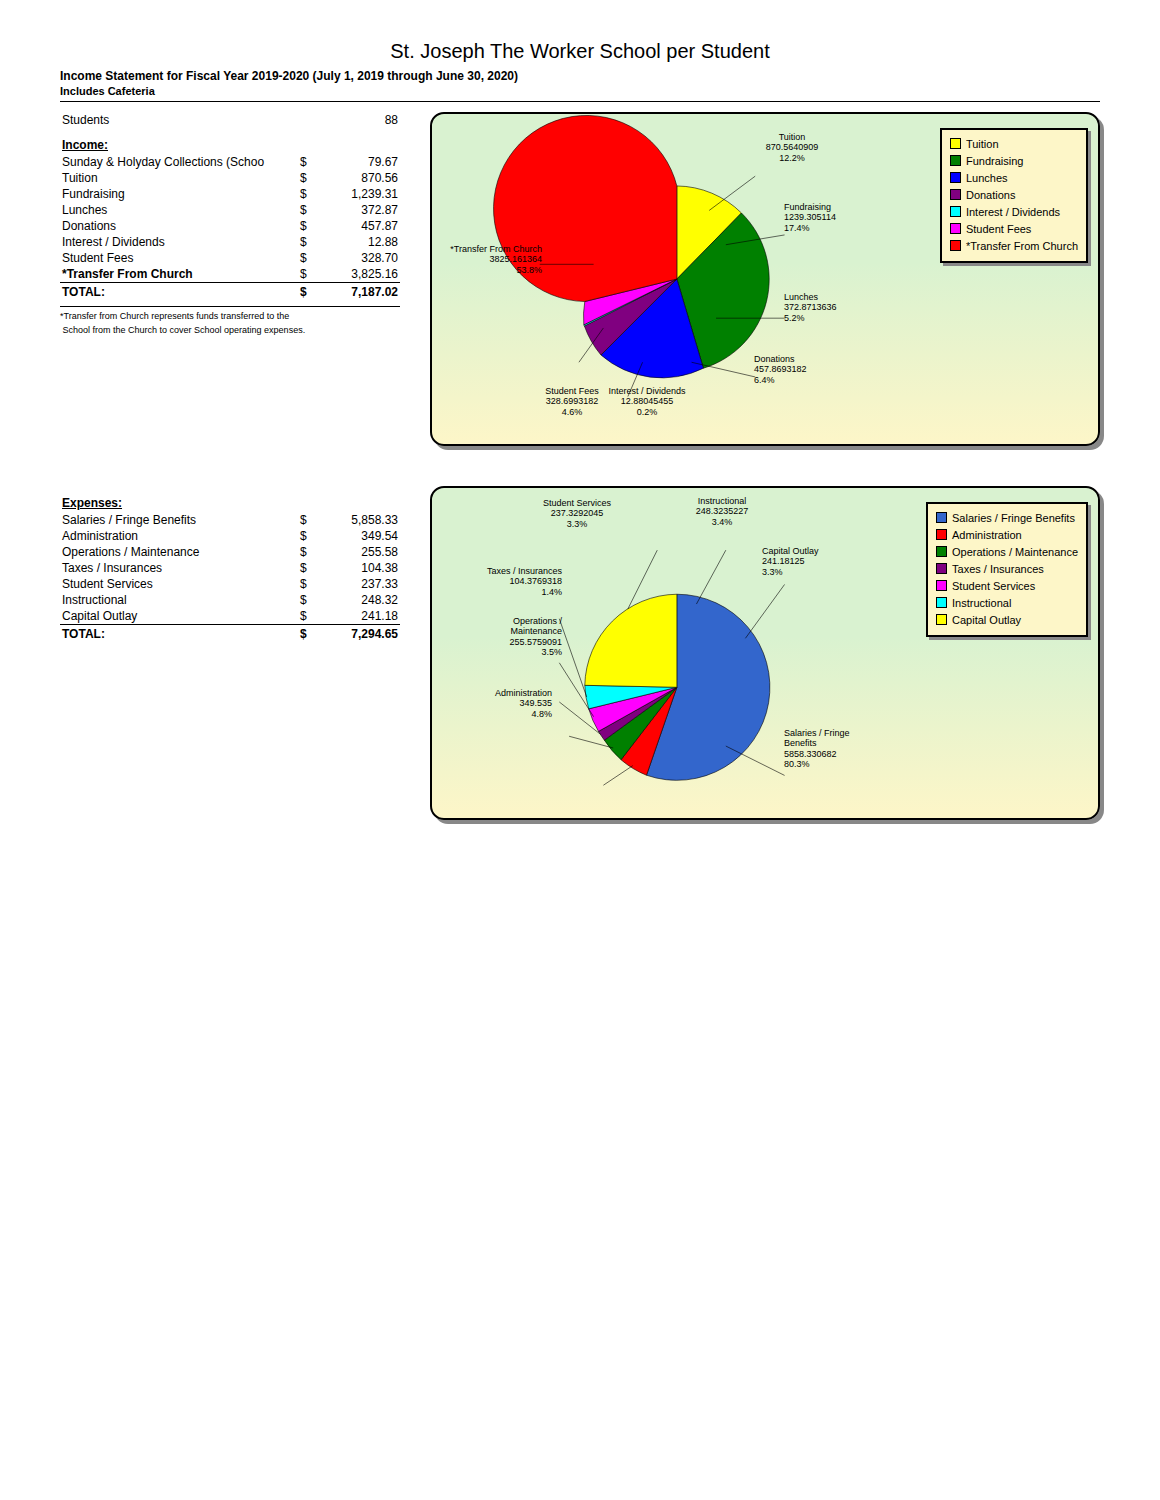St. Joseph The Worker School per Student
Income Statement for Fiscal Year 2019-2020 (July 1, 2019 through June 30, 2020)
Includes Cafeteria
| Students | | 88 |
| Income: |
| Sunday & Holyday Collections (Schoo | $ | 79.67 |
| Tuition | $ | 870.56 |
| Fundraising | $ | 1,239.31 |
| Lunches | $ | 372.87 |
| Donations | $ | 457.87 |
| Interest / Dividends | $ | 12.88 |
| Student Fees | $ | 328.70 |
| *Transfer From Church | $ | 3,825.16 |
| TOTAL: | $ | 7,187.02 |
*Transfer from Church represents funds transferred to the
School from the Church to cover School operating expenses.
Tuition
Fundraising
Lunches
Donations
Interest / Dividends
Student Fees
*Transfer From Church
Tuition
870.5640909
12.2%
Fundraising
1239.305114
17.4%
Lunches
372.8713636
5.2%
Donations
457.8693182
6.4%
Interest / Dividends
12.88045455
0.2%
Student Fees
328.6993182
4.6%
*Transfer From Church
3825.161364
53.8%
| Expenses: |
| Salaries / Fringe Benefits | $ | 5,858.33 |
| Administration | $ | 349.54 |
| Operations / Maintenance | $ | 255.58 |
| Taxes / Insurances | $ | 104.38 |
| Student Services | $ | 237.33 |
| Instructional | $ | 248.32 |
| Capital Outlay | $ | 241.18 |
| TOTAL: | $ | 7,294.65 |
Salaries / Fringe Benefits
Administration
Operations / Maintenance
Taxes / Insurances
Student Services
Instructional
Capital Outlay
Student Services
237.3292045
3.3%
Instructional
248.3235227
3.4%
Capital Outlay
241.18125
3.3%
Taxes / Insurances
104.3769318
1.4%
Operations /
Maintenance
255.5759091
3.5%
Administration
349.535
4.8%
Salaries / Fringe
Benefits
5858.330682
80.3%